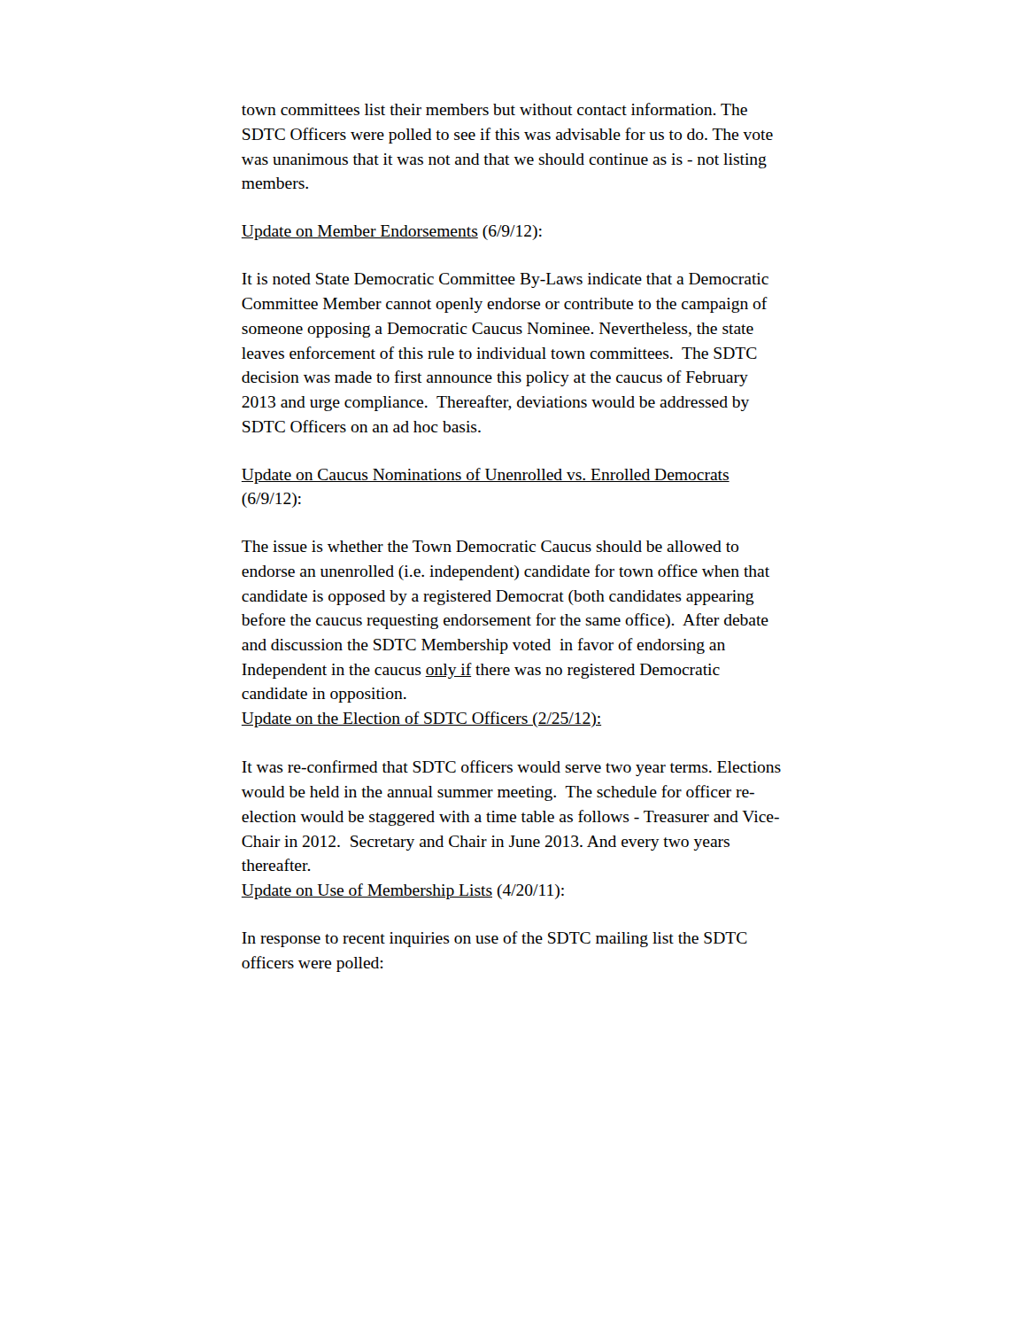town committees list their members but without contact information. The SDTC Officers were polled to see if this was advisable for us to do. The vote was unanimous that it was not and that we should continue as is - not listing members.
Update on Member Endorsements (6/9/12):
It is noted State Democratic Committee By-Laws indicate that a Democratic Committee Member cannot openly endorse or contribute to the campaign of someone opposing a Democratic Caucus Nominee. Nevertheless, the state leaves enforcement of this rule to individual town committees. The SDTC decision was made to first announce this policy at the caucus of February 2013 and urge compliance. Thereafter, deviations would be addressed by SDTC Officers on an ad hoc basis.
Update on Caucus Nominations of Unenrolled vs. Enrolled Democrats (6/9/12):
The issue is whether the Town Democratic Caucus should be allowed to endorse an unenrolled (i.e. independent) candidate for town office when that candidate is opposed by a registered Democrat (both candidates appearing before the caucus requesting endorsement for the same office). After debate and discussion the SDTC Membership voted in favor of endorsing an Independent in the caucus only if there was no registered Democratic candidate in opposition.
Update on the Election of SDTC Officers (2/25/12):
It was re-confirmed that SDTC officers would serve two year terms. Elections would be held in the annual summer meeting. The schedule for officer re-election would be staggered with a time table as follows - Treasurer and Vice-Chair in 2012. Secretary and Chair in June 2013. And every two years thereafter.
Update on Use of Membership Lists (4/20/11):
In response to recent inquiries on use of the SDTC mailing list the SDTC officers were polled: